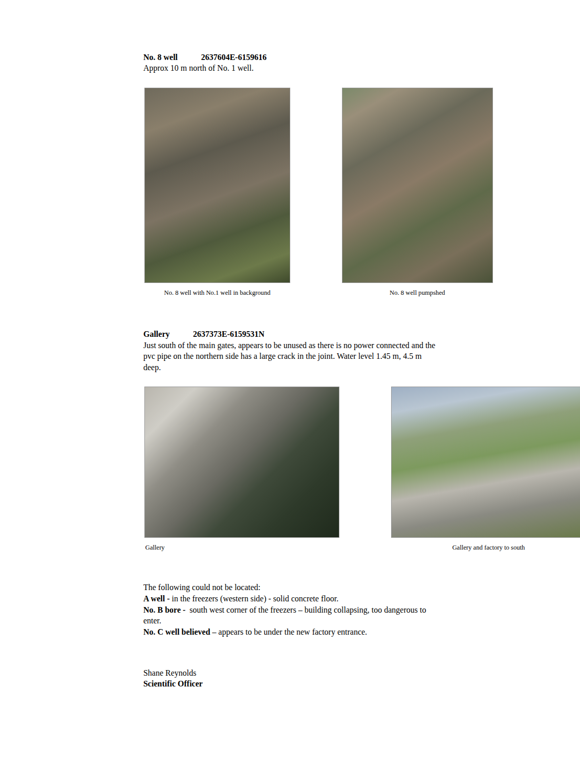No. 8 well 2637604E-6159616
Approx 10 m north of No. 1 well.
No. 8 well with No.1 well in background
No. 8 well pumpshed
Gallery 2637373E-6159531N
Just south of the main gates, appears to be unused as there is no power connected and the pvc pipe on the northern side has a large crack in the joint. Water level 1.45 m, 4.5 m deep.
Gallery
Gallery and factory to south
The following could not be located:
A well - in the freezers (western side) - solid concrete floor.
No. B bore - south west corner of the freezers – building collapsing, too dangerous to enter.
No. C well believed – appears to be under the new factory entrance.
Shane Reynolds
Scientific Officer